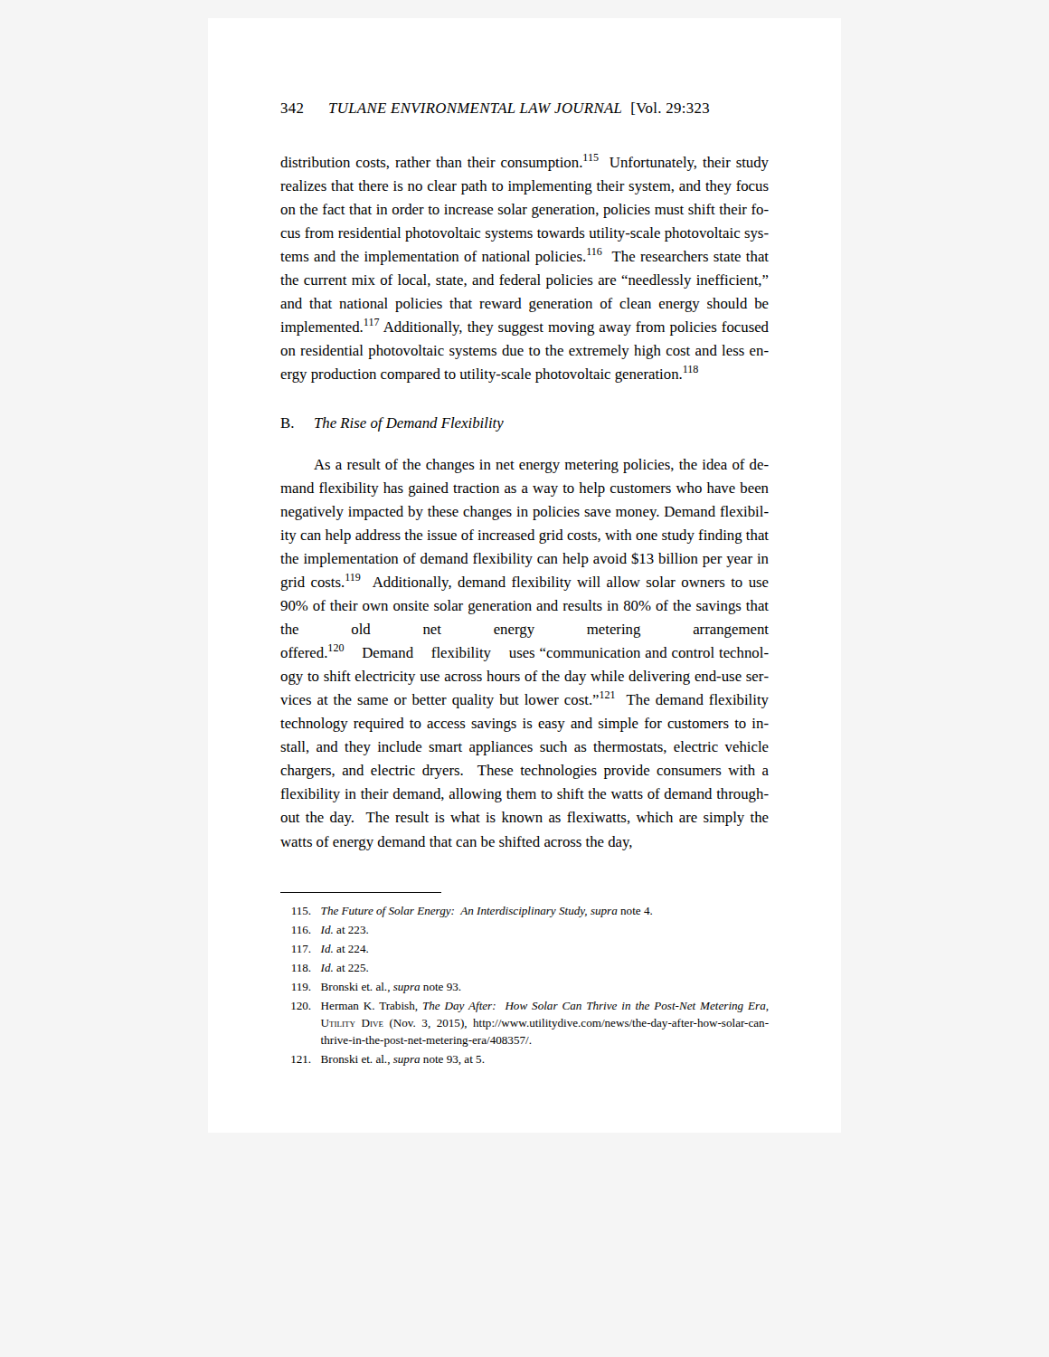342 TULANE ENVIRONMENTAL LAW JOURNAL [Vol. 29:323
distribution costs, rather than their consumption.115 Unfortunately, their study realizes that there is no clear path to implementing their system, and they focus on the fact that in order to increase solar generation, policies must shift their focus from residential photovoltaic systems towards utility-scale photovoltaic systems and the implementation of national policies.116 The researchers state that the current mix of local, state, and federal policies are “needlessly inefficient,” and that national policies that reward generation of clean energy should be implemented.117 Additionally, they suggest moving away from policies focused on residential photovoltaic systems due to the extremely high cost and less energy production compared to utility-scale photovoltaic generation.118
B. The Rise of Demand Flexibility
As a result of the changes in net energy metering policies, the idea of demand flexibility has gained traction as a way to help customers who have been negatively impacted by these changes in policies save money. Demand flexibility can help address the issue of increased grid costs, with one study finding that the implementation of demand flexibility can help avoid $13 billion per year in grid costs.119 Additionally, demand flexibility will allow solar owners to use 90% of their own onsite solar generation and results in 80% of the savings that the old net energy metering arrangement offered.120 Demand flexibility uses “communication and control technology to shift electricity use across hours of the day while delivering end-use services at the same or better quality but lower cost.”121 The demand flexibility technology required to access savings is easy and simple for customers to install, and they include smart appliances such as thermostats, electric vehicle chargers, and electric dryers. These technologies provide consumers with a flexibility in their demand, allowing them to shift the watts of demand throughout the day. The result is what is known as flexiwatts, which are simply the watts of energy demand that can be shifted across the day,
115. The Future of Solar Energy: An Interdisciplinary Study, supra note 4.
116. Id. at 223.
117. Id. at 224.
118. Id. at 225.
119. Bronski et. al., supra note 93.
120. Herman K. Trabish, The Day After: How Solar Can Thrive in the Post-Net Metering Era, Utility Dive (Nov. 3, 2015), http://www.utilitydive.com/news/the-day-after-how-solar-can-thrive-in-the-post-net-metering-era/408357/.
121. Bronski et. al., supra note 93, at 5.